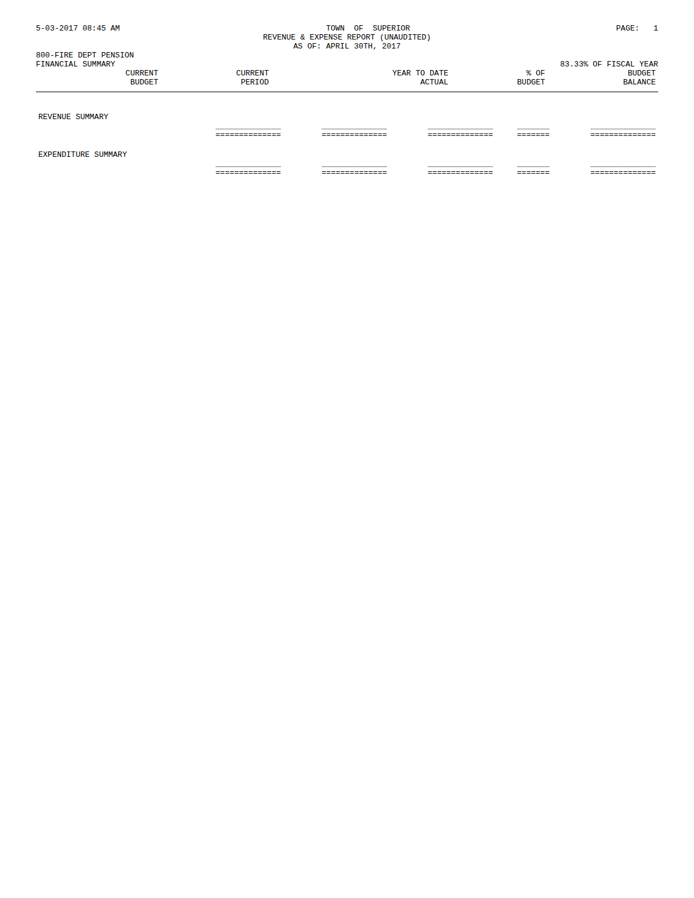5-03-2017 08:45 AM TOWN OF SUPERIOR PAGE: 1
REVENUE & EXPENSE REPORT (UNAUDITED)
AS OF: APRIL 30TH, 2017
800-FIRE DEPT PENSION
FINANCIAL SUMMARY 83.33% OF FISCAL YEAR
| | CURRENT | CURRENT | YEAR TO DATE | % OF | BUDGET |
| | BUDGET | PERIOD | ACTUAL | BUDGET | BALANCE |
| REVENUE SUMMARY | | | | | |
| | ______________ | ______________ | ______________ | _______ | ______________ |
| | ============== | ============== | ============== | ======= | ============== |
| EXPENDITURE SUMMARY | | | | | |
| | ______________ | ______________ | ______________ | _______ | ______________ |
| | ============== | ============== | ============== | ======= | ============== |